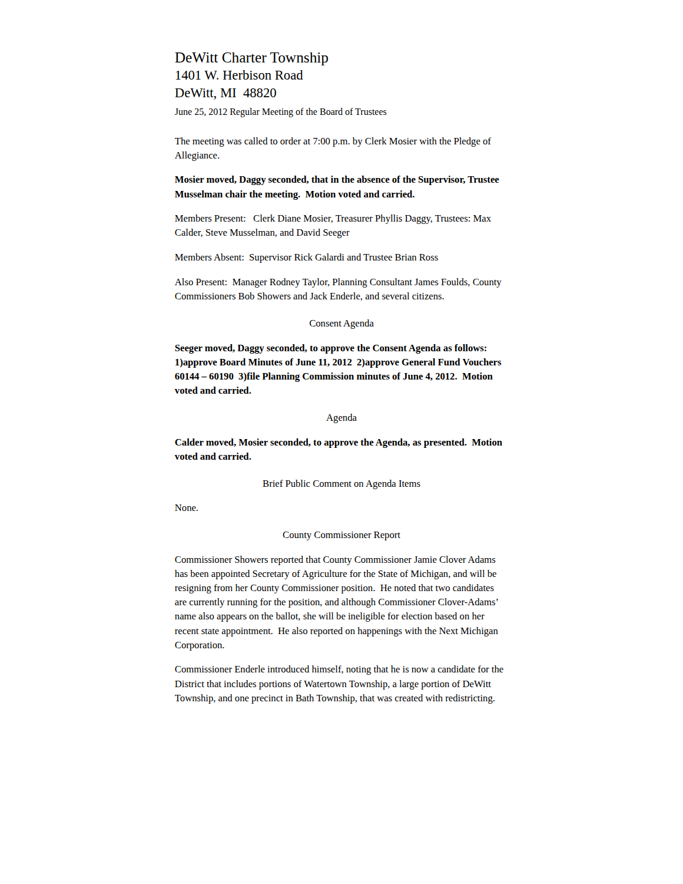DeWitt Charter Township
1401 W. Herbison Road
DeWitt, MI 48820
June 25, 2012 Regular Meeting of the Board of Trustees
The meeting was called to order at 7:00 p.m. by Clerk Mosier with the Pledge of Allegiance.
Mosier moved, Daggy seconded, that in the absence of the Supervisor, Trustee Musselman chair the meeting. Motion voted and carried.
Members Present: Clerk Diane Mosier, Treasurer Phyllis Daggy, Trustees: Max Calder, Steve Musselman, and David Seeger
Members Absent: Supervisor Rick Galardi and Trustee Brian Ross
Also Present: Manager Rodney Taylor, Planning Consultant James Foulds, County Commissioners Bob Showers and Jack Enderle, and several citizens.
Consent Agenda
Seeger moved, Daggy seconded, to approve the Consent Agenda as follows: 1)approve Board Minutes of June 11, 2012 2)approve General Fund Vouchers 60144 – 60190 3)file Planning Commission minutes of June 4, 2012. Motion voted and carried.
Agenda
Calder moved, Mosier seconded, to approve the Agenda, as presented. Motion voted and carried.
Brief Public Comment on Agenda Items
None.
County Commissioner Report
Commissioner Showers reported that County Commissioner Jamie Clover Adams has been appointed Secretary of Agriculture for the State of Michigan, and will be resigning from her County Commissioner position. He noted that two candidates are currently running for the position, and although Commissioner Clover-Adams’ name also appears on the ballot, she will be ineligible for election based on her recent state appointment. He also reported on happenings with the Next Michigan Corporation.
Commissioner Enderle introduced himself, noting that he is now a candidate for the District that includes portions of Watertown Township, a large portion of DeWitt Township, and one precinct in Bath Township, that was created with redistricting.